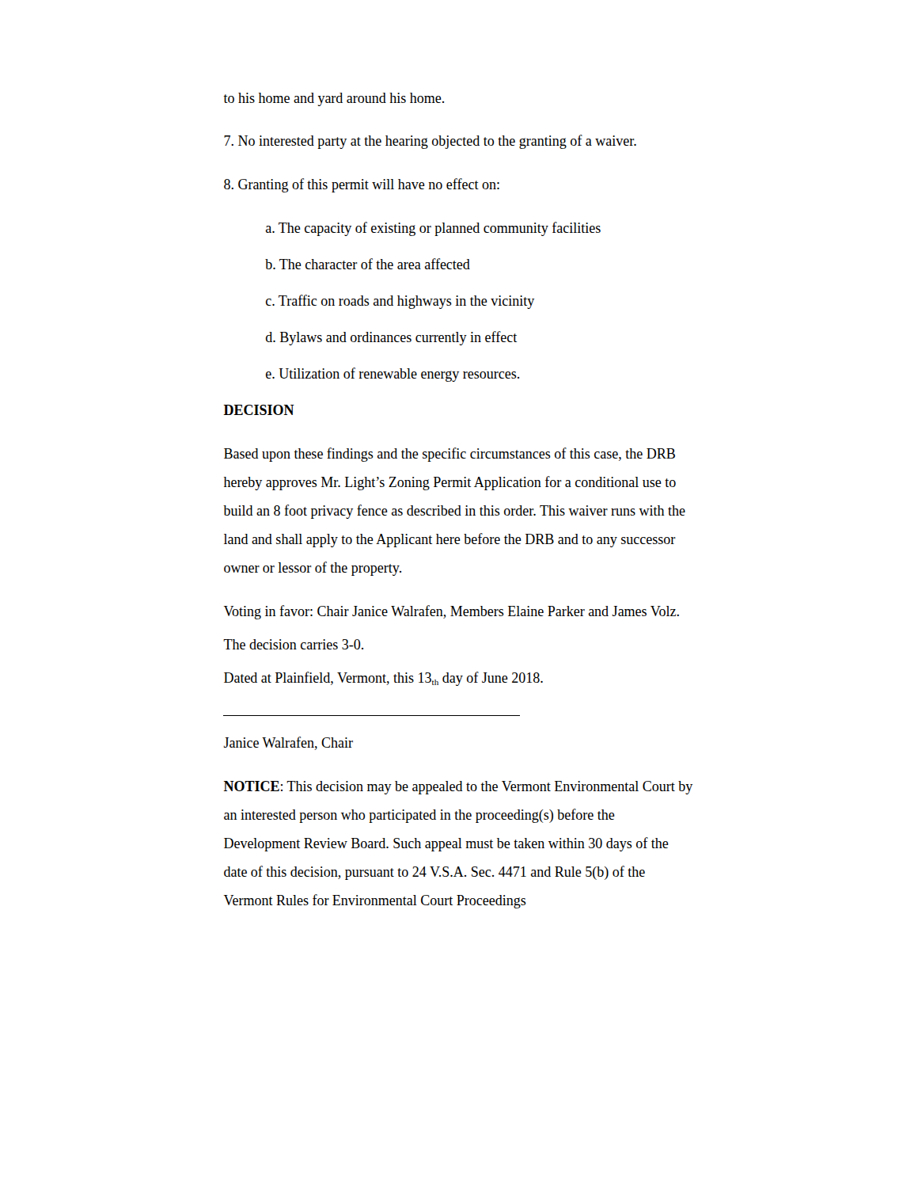to his home and yard around his home.
7. No interested party at the hearing objected to the granting of a waiver.
8. Granting of this permit will have no effect on:
a. The capacity of existing or planned community facilities
b. The character of the area affected
c. Traffic on roads and highways in the vicinity
d. Bylaws and ordinances currently in effect
e. Utilization of renewable energy resources.
DECISION
Based upon these findings and the specific circumstances of this case, the DRB hereby approves Mr. Light’s Zoning Permit Application for a conditional use to build an 8 foot privacy fence as described in this order. This waiver runs with the land and shall apply to the Applicant here before the DRB and to any successor owner or lessor of the property.
Voting in favor: Chair Janice Walrafen, Members Elaine Parker and James Volz.
The decision carries 3-0.
Dated at Plainfield, Vermont, this 13th day of June 2018.
Janice Walrafen, Chair
NOTICE: This decision may be appealed to the Vermont Environmental Court by an interested person who participated in the proceeding(s) before the Development Review Board. Such appeal must be taken within 30 days of the date of this decision, pursuant to 24 V.S.A. Sec. 4471 and Rule 5(b) of the Vermont Rules for Environmental Court Proceedings